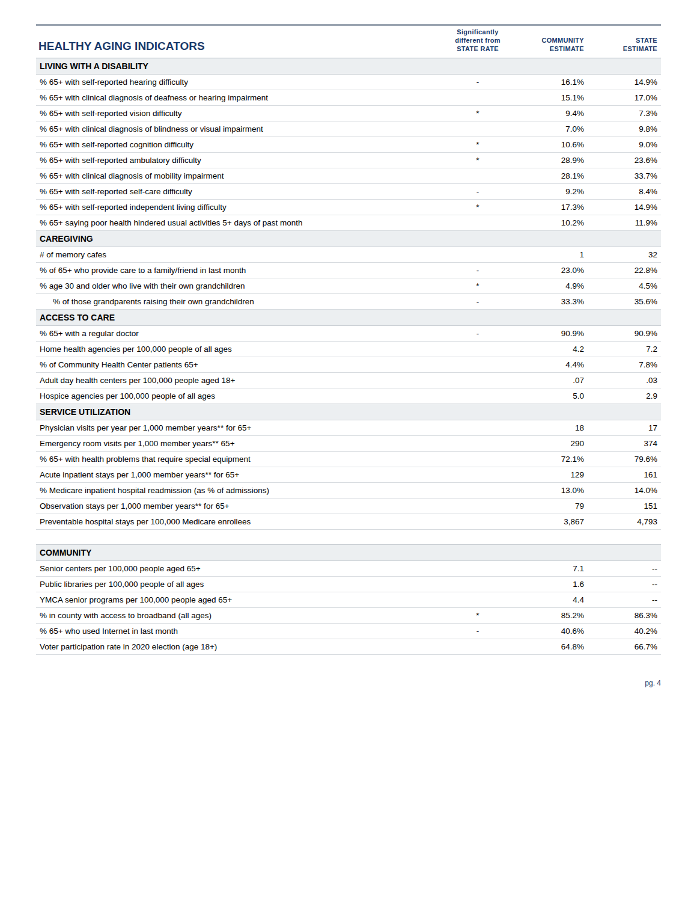| HEALTHY AGING INDICATORS | Significantly different from STATE RATE | COMMUNITY ESTIMATE | STATE ESTIMATE |
| --- | --- | --- | --- |
| LIVING WITH A DISABILITY |
| % 65+ with self-reported hearing difficulty | - | 16.1% | 14.9% |
| % 65+ with clinical diagnosis of deafness or hearing impairment | | 15.1% | 17.0% |
| % 65+ with self-reported vision difficulty | * | 9.4% | 7.3% |
| % 65+ with clinical diagnosis of blindness or visual impairment | | 7.0% | 9.8% |
| % 65+ with self-reported cognition difficulty | * | 10.6% | 9.0% |
| % 65+ with self-reported ambulatory difficulty | * | 28.9% | 23.6% |
| % 65+ with clinical diagnosis of mobility impairment | | 28.1% | 33.7% |
| % 65+ with self-reported self-care difficulty | - | 9.2% | 8.4% |
| % 65+ with self-reported independent living difficulty | * | 17.3% | 14.9% |
| % 65+ saying poor health hindered usual activities 5+ days of past month | | 10.2% | 11.9% |
| CAREGIVING |
| # of memory cafes | | 1 | 32 |
| % of 65+ who provide care to a family/friend in last month | - | 23.0% | 22.8% |
| % age 30 and older who live with their own grandchildren | * | 4.9% | 4.5% |
| % of those grandparents raising their own grandchildren | - | 33.3% | 35.6% |
| ACCESS TO CARE |
| % 65+ with a regular doctor | - | 90.9% | 90.9% |
| Home health agencies per 100,000 people of all ages | | 4.2 | 7.2 |
| % of Community Health Center patients 65+ | | 4.4% | 7.8% |
| Adult day health centers per 100,000 people aged 18+ | | .07 | .03 |
| Hospice agencies per 100,000 people of all ages | | 5.0 | 2.9 |
| SERVICE UTILIZATION |
| Physician visits per year per 1,000 member years** for 65+ | | 18 | 17 |
| Emergency room visits per 1,000 member years** 65+ | | 290 | 374 |
| % 65+ with health problems that require special equipment | | 72.1% | 79.6% |
| Acute inpatient stays per 1,000 member years** for 65+ | | 129 | 161 |
| % Medicare inpatient hospital readmission (as % of admissions) | | 13.0% | 14.0% |
| Observation stays per 1,000 member years** for 65+ | | 79 | 151 |
| Preventable hospital stays per 100,000 Medicare enrollees | | 3,867 | 4,793 |
| COMMUNITY |
| Senior centers per 100,000 people aged 65+ | | 7.1 | -- |
| Public libraries per 100,000 people of all ages | | 1.6 | -- |
| YMCA senior programs per 100,000 people aged 65+ | | 4.4 | -- |
| % in county with access to broadband (all ages) | * | 85.2% | 86.3% |
| % 65+ who used Internet in last month | - | 40.6% | 40.2% |
| Voter participation rate in 2020 election (age 18+) | | 64.8% | 66.7% |
pg. 4